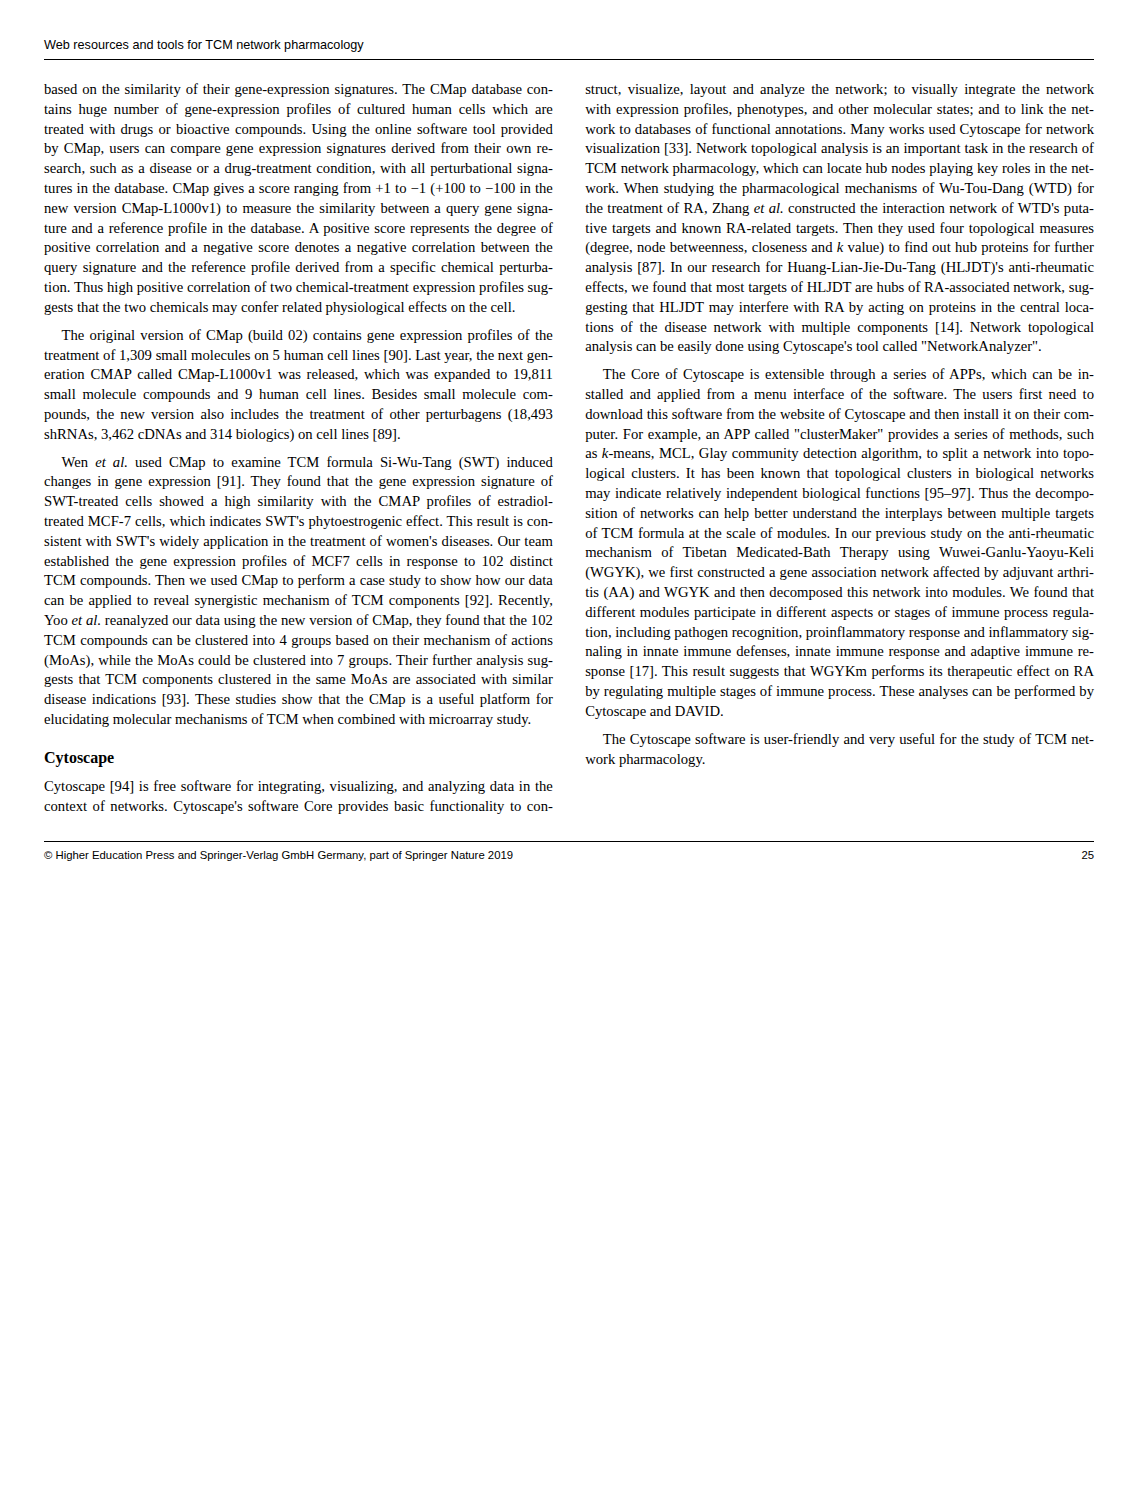Web resources and tools for TCM network pharmacology
based on the similarity of their gene-expression signatures. The CMap database contains huge number of gene-expression profiles of cultured human cells which are treated with drugs or bioactive compounds. Using the online software tool provided by CMap, users can compare gene expression signatures derived from their own research, such as a disease or a drug-treatment condition, with all perturbational signatures in the database. CMap gives a score ranging from +1 to −1 (+100 to −100 in the new version CMap-L1000v1) to measure the similarity between a query gene signature and a reference profile in the database. A positive score represents the degree of positive correlation and a negative score denotes a negative correlation between the query signature and the reference profile derived from a specific chemical perturbation. Thus high positive correlation of two chemical-treatment expression profiles suggests that the two chemicals may confer related physiological effects on the cell.
The original version of CMap (build 02) contains gene expression profiles of the treatment of 1,309 small molecules on 5 human cell lines [90]. Last year, the next generation CMAP called CMap-L1000v1 was released, which was expanded to 19,811 small molecule compounds and 9 human cell lines. Besides small molecule compounds, the new version also includes the treatment of other perturbagens (18,493 shRNAs, 3,462 cDNAs and 314 biologics) on cell lines [89].
Wen et al. used CMap to examine TCM formula Si-Wu-Tang (SWT) induced changes in gene expression [91]. They found that the gene expression signature of SWT-treated cells showed a high similarity with the CMAP profiles of estradiol-treated MCF-7 cells, which indicates SWT's phytoestrogenic effect. This result is consistent with SWT's widely application in the treatment of women's diseases. Our team established the gene expression profiles of MCF7 cells in response to 102 distinct TCM compounds. Then we used CMap to perform a case study to show how our data can be applied to reveal synergistic mechanism of TCM components [92]. Recently, Yoo et al. reanalyzed our data using the new version of CMap, they found that the 102 TCM compounds can be clustered into 4 groups based on their mechanism of actions (MoAs), while the MoAs could be clustered into 7 groups. Their further analysis suggests that TCM components clustered in the same MoAs are associated with similar disease indications [93]. These studies show that the CMap is a useful platform for elucidating molecular mechanisms of TCM when combined with microarray study.
Cytoscape
Cytoscape [94] is free software for integrating, visualizing, and analyzing data in the context of networks. Cytoscape's software Core provides basic functionality to construct, visualize, layout and analyze the network; to visually integrate the network with expression profiles, phenotypes, and other molecular states; and to link the network to databases of functional annotations. Many works used Cytoscape for network visualization [33]. Network topological analysis is an important task in the research of TCM network pharmacology, which can locate hub nodes playing key roles in the network. When studying the pharmacological mechanisms of Wu-Tou-Dang (WTD) for the treatment of RA, Zhang et al. constructed the interaction network of WTD's putative targets and known RA-related targets. Then they used four topological measures (degree, node betweenness, closeness and k value) to find out hub proteins for further analysis [87]. In our research for Huang-Lian-Jie-Du-Tang (HLJDT)'s anti-rheumatic effects, we found that most targets of HLJDT are hubs of RA-associated network, suggesting that HLJDT may interfere with RA by acting on proteins in the central locations of the disease network with multiple components [14]. Network topological analysis can be easily done using Cytoscape's tool called "NetworkAnalyzer".
The Core of Cytoscape is extensible through a series of APPs, which can be installed and applied from a menu interface of the software. The users first need to download this software from the website of Cytoscape and then install it on their computer. For example, an APP called "clusterMaker" provides a series of methods, such as k-means, MCL, Glay community detection algorithm, to split a network into topological clusters. It has been known that topological clusters in biological networks may indicate relatively independent biological functions [95–97]. Thus the decomposition of networks can help better understand the interplays between multiple targets of TCM formula at the scale of modules. In our previous study on the anti-rheumatic mechanism of Tibetan Medicated-Bath Therapy using Wuwei-Ganlu-Yaoyu-Keli (WGYK), we first constructed a gene association network affected by adjuvant arthritis (AA) and WGYK and then decomposed this network into modules. We found that different modules participate in different aspects or stages of immune process regulation, including pathogen recognition, proinflammatory response and inflammatory signaling in innate immune defenses, innate immune response and adaptive immune response [17]. This result suggests that WGYKm performs its therapeutic effect on RA by regulating multiple stages of immune process. These analyses can be performed by Cytoscape and DAVID.
The Cytoscape software is user-friendly and very useful for the study of TCM network pharmacology.
© Higher Education Press and Springer-Verlag GmbH Germany, part of Springer Nature 2019 25